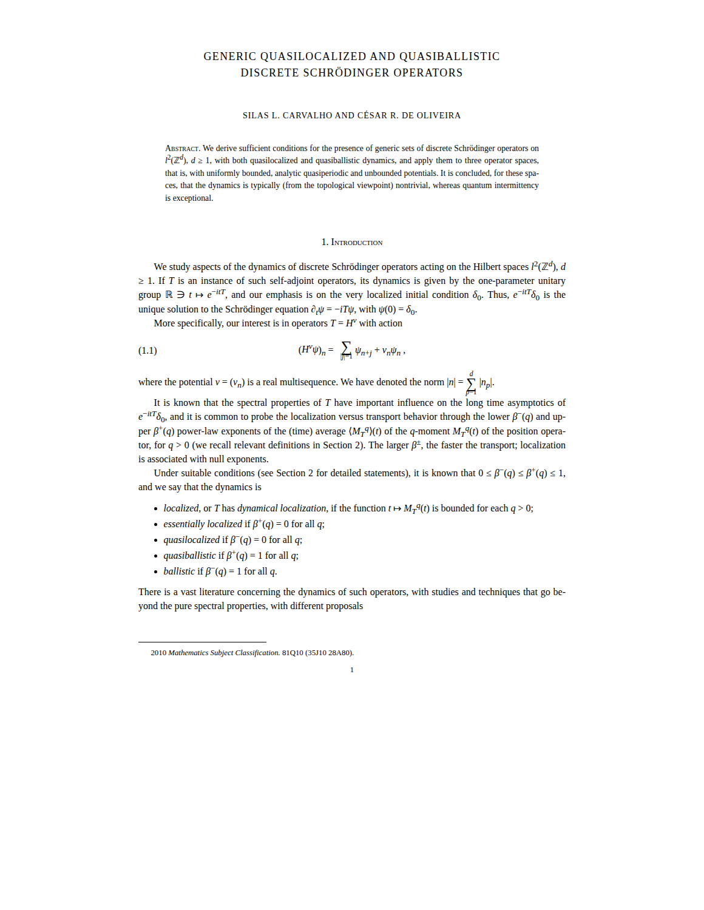Generic Quasilocalized and Quasiballistic
Discrete Schrödinger Operators
Silas L. Carvalho and César R. de Oliveira
Abstract. We derive sufficient conditions for the presence of generic sets of discrete Schrödinger operators on l2(ℤd), d ≥ 1, with both quasilocalized and quasiballistic dynamics, and apply them to three operator spaces, that is, with uniformly bounded, analytic quasiperiodic and unbounded potentials. It is concluded, for these spaces, that the dynamics is typically (from the topological viewpoint) nontrivial, whereas quantum intermittency is exceptional.
1. Introduction
We study aspects of the dynamics of discrete Schrödinger operators acting on the Hilbert spaces l2(ℤd), d ≥ 1. If T is an instance of such self-adjoint operators, its dynamics is given by the one-parameter unitary group ℝ ∋ t ↦ e−itT, and our emphasis is on the very localized initial condition δ0. Thus, e−itTδ0 is the unique solution to the Schrödinger equation ∂tψ = −iTψ, with ψ(0) = δ0.
More specifically, our interest is in operators T = Hv with action
(1.1) (Hvψ)n = ∑ |j|=1 ψn+j + vnψn ,
where the potential v = (vn) is a real multisequence. We have denoted the norm |n| = d∑p=1 |np|.
It is known that the spectral properties of T have important influence on the long time asymptotics of e−itTδ0, and it is common to probe the localization versus transport behavior through the lower β−(q) and upper β+(q) power-law exponents of the (time) average ⟨MTq⟩(t) of the q-moment MTq(t) of the position operator, for q > 0 (we recall relevant definitions in Section 2). The larger β±, the faster the transport; localization is associated with null exponents.
Under suitable conditions (see Section 2 for detailed statements), it is known that 0 ≤ β−(q) ≤ β+(q) ≤ 1, and we say that the dynamics is
localized, or T has dynamical localization, if the function t ↦ MTq(t) is bounded for each q > 0;
essentially localized if β+(q) = 0 for all q;
quasilocalized if β−(q) = 0 for all q;
quasiballistic if β+(q) = 1 for all q;
ballistic if β−(q) = 1 for all q.
There is a vast literature concerning the dynamics of such operators, with studies and techniques that go beyond the pure spectral properties, with different proposals
2010 Mathematics Subject Classification. 81Q10 (35J10 28A80).
1